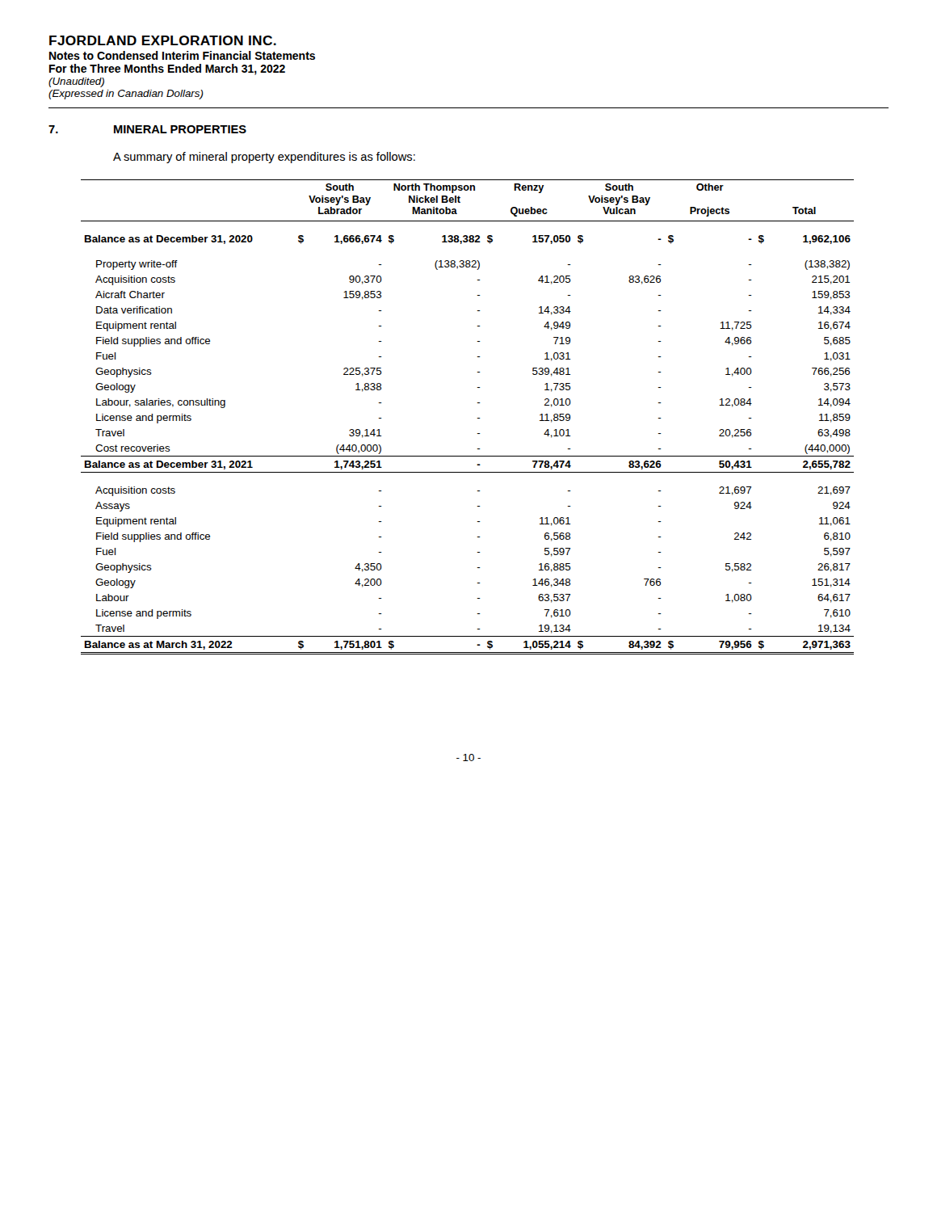FJORDLAND EXPLORATION INC.
Notes to Condensed Interim Financial Statements
For the Three Months Ended March 31, 2022
(Unaudited)
(Expressed in Canadian Dollars)
7.
MINERAL PROPERTIES
A summary of mineral property expenditures is as follows:
| | South Voisey's Bay Labrador | North Thompson Nickel Belt Manitoba | Renzy Quebec | South Voisey's Bay Vulcan | Other Projects | Total |
| --- | --- | --- | --- | --- | --- | --- |
| Balance as at December 31, 2020 | $ | 1,666,674 | $ | 138,382 | $ | 157,050 | $ | - | $ | - | $ | 1,962,106 |
| Property write-off | | - | | (138,382) | | - | | - | | - | | (138,382) |
| Acquisition costs | | 90,370 | | - | | 41,205 | | 83,626 | | - | | 215,201 |
| Aicraft Charter | | 159,853 | | - | | - | | - | | - | | 159,853 |
| Data verification | | - | | - | | 14,334 | | - | | - | | 14,334 |
| Equipment rental | | - | | - | | 4,949 | | - | | 11,725 | | 16,674 |
| Field supplies and office | | - | | - | | 719 | | - | | 4,966 | | 5,685 |
| Fuel | | - | | - | | 1,031 | | - | | - | | 1,031 |
| Geophysics | | 225,375 | | - | | 539,481 | | - | | 1,400 | | 766,256 |
| Geology | | 1,838 | | - | | 1,735 | | - | | - | | 3,573 |
| Labour, salaries, consulting | | - | | - | | 2,010 | | - | | 12,084 | | 14,094 |
| License and permits | | - | | - | | 11,859 | | - | | - | | 11,859 |
| Travel | | 39,141 | | - | | 4,101 | | - | | 20,256 | | 63,498 |
| Cost recoveries | | (440,000) | | - | | - | | - | | - | | (440,000) |
| Balance as at December 31, 2021 | | 1,743,251 | | - | | 778,474 | | 83,626 | | 50,431 | | 2,655,782 |
| Acquisition costs | | - | | - | | - | | - | | 21,697 | | 21,697 |
| Assays | | - | | - | | - | | - | | 924 | | 924 |
| Equipment rental | | - | | - | | 11,061 | | - | | | | 11,061 |
| Field supplies and office | | - | | - | | 6,568 | | - | | 242 | | 6,810 |
| Fuel | | - | | - | | 5,597 | | - | | | | 5,597 |
| Geophysics | | 4,350 | | - | | 16,885 | | - | | 5,582 | | 26,817 |
| Geology | | 4,200 | | - | | 146,348 | | 766 | | - | | 151,314 |
| Labour | | - | | - | | 63,537 | | - | | 1,080 | | 64,617 |
| License and permits | | - | | - | | 7,610 | | - | | - | | 7,610 |
| Travel | | - | | - | | 19,134 | | - | | - | | 19,134 |
| Balance as at March 31, 2022 | $ | 1,751,801 | $ | - | $ | 1,055,214 | $ | 84,392 | $ | 79,956 | $ | 2,971,363 |
- 10 -